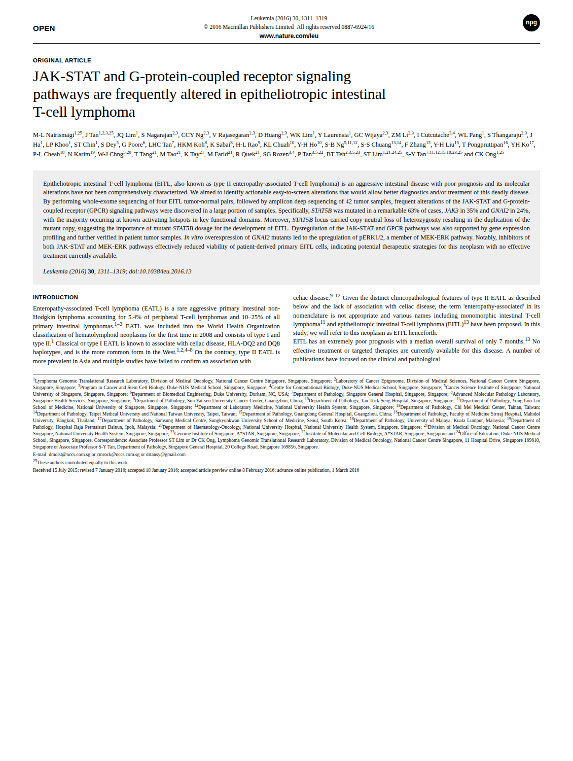OPEN
Leukemia (2016) 30, 1311–1319
© 2016 Macmillan Publishers Limited All rights reserved 0887-6924/16
www.nature.com/leu
npg
ORIGINAL ARTICLE
JAK-STAT and G-protein-coupled receptor signaling
pathways are frequently altered in epitheliotropic intestinal
T-cell lymphoma
M-L Nairismägi1,25, J Tan1,2,3,25, JQ Lim1, S Nagarajan2,3, CCY Ng2,3, V Rajasegaran2,3, D Huang2,3, WK Lim1, Y Laurensia1, GC Wijaya2,3, ZM Li2,3, I Cutcutache3,4, WL Pang1, S Thangaraju2,3, J Ha1, LP Khoo1, ST Chin1, S Dey5, G Poore6, LHC Tan7, HKM Koh8, K Sabai8, H-L Rao9, KL Chuah10, Y-H Ho10, S-B Ng5,11,12, S-S Chuang13,14, F Zhang15, Y-H Liu15, T Pongpruttipan16, YH Ko17, P-L Cheah18, N Karim19, W-J Chng5,20, T Tang21, M Tao21, K Tay21, M Farid21, R Quek21, SG Rozen3,4, P Tan3,5,22, BT Teh2,3,5,23, ST Lim1,21,24,25, S-Y Tan7,11,12,15,18,23,25 and CK Ong1,25
Epitheliotropic intestinal T-cell lymphoma (EITL, also known as type II enteropathy-associated T-cell lymphoma) is an aggressive intestinal disease with poor prognosis and its molecular alterations have not been comprehensively characterized. We aimed to identify actionable easy-to-screen alterations that would allow better diagnostics and/or treatment of this deadly disease. By performing whole-exome sequencing of four EITL tumor-normal pairs, followed by amplicon deep sequencing of 42 tumor samples, frequent alterations of the JAK-STAT and G-protein-coupled receptor (GPCR) signaling pathways were discovered in a large portion of samples. Specifically, STAT5B was mutated in a remarkable 63% of cases, JAK3 in 35% and GNAI2 in 24%, with the majority occurring at known activating hotspots in key functional domains. Moreover, STAT5B locus carried copy-neutral loss of heterozygosity resulting in the duplication of the mutant copy, suggesting the importance of mutant STAT5B dosage for the development of EITL. Dysregulation of the JAK-STAT and GPCR pathways was also supported by gene expression profiling and further verified in patient tumor samples. In vitro overexpression of GNAI2 mutants led to the upregulation of pERK1/2, a member of MEK-ERK pathway. Notably, inhibitors of both JAK-STAT and MEK-ERK pathways effectively reduced viability of patient-derived primary EITL cells, indicating potential therapeutic strategies for this neoplasm with no effective treatment currently available.
Leukemia (2016) 30, 1311–1319; doi:10.1038/leu.2016.13
INTRODUCTION
Enteropathy-associated T-cell lymphoma (EATL) is a rare aggressive primary intestinal non-Hodgkin lymphoma accounting for 5.4% of peripheral T-cell lymphomas and 10–25% of all primary intestinal lymphomas.1–3 EATL was included into the World Health Organization classification of hematolymphoid neoplasms for the first time in 2008 and consists of type I and type II.1 Classical or type I EATL is known to associate with celiac disease, HLA-DQ2 and DQ8 haplotypes, and is the more common form in the West.1,2,4–8 On the contrary, type II EATL is more prevalent in Asia and multiple studies have failed to confirm an association with
celiac disease.9–12 Given the distinct clinicopathological features of type II EATL as described below and the lack of association with celiac disease, the term 'enteropathy-associated' in its nomenclature is not appropriate and various names including monomorphic intestinal T-cell lymphoma11 and epitheliotropic intestinal T-cell lymphoma (EITL)13 have been proposed. In this study, we will refer to this neoplasm as EITL henceforth.
EITL has an extremely poor prognosis with a median overall survival of only 7 months.13 No effective treatment or targeted therapies are currently available for this disease. A number of publications have focused on the clinical and pathological
1Lymphoma Genomic Translational Research Laboratory, Division of Medical Oncology, National Cancer Centre Singapore, Singapore, Singapore; 2Laboratory of Cancer Epigenome, Division of Medical Sciences, National Cancer Centre Singapore, Singapore, Singapore; 3Program in Cancer and Stem Cell Biology, Duke-NUS Medical School, Singapore, Singapore; 4Centre for Computational Biology, Duke-NUS Medical School, Singapore, Singapore; 5Cancer Science Institute of Singapore, National University of Singapore, Singapore, Singapore; 6Department of Biomedical Engineering, Duke University, Durham, NC, USA; 7Department of Pathology, Singapore General Hospital, Singapore, Singapore; 8Advanced Molecular Pathology Laboratory, Singapore Health Services, Singapore, Singapore; 9Department of Pathology, Sun Yat-sen University Cancer Center, Guangzhou, China; 10Department of Pathology, Tan Tock Seng Hospital, Singapore, Singapore; 11Department of Pathology, Yong Loo Lin School of Medicine, National University of Singapore, Singapore, Singapore; 12Department of Laboratory Medicine, National University Health System, Singapore, Singapore; 13Department of Pathology, Chi Mei Medical Center, Tainan, Taiwan; 14Department of Pathology, Taipei Medical University and National Taiwan University, Taipei, Taiwan; 15Department of Pathology, Guangdong General Hospital, Guangzhou, China; 16Department of Pathology, Faculty of Medicine Siriraj Hospital, Mahidol University, Bangkok, Thailand; 17Department of Pathology, Samsung Medical Centre, Sungkyunkwan University School of Medicine, Seoul, South Korea; 18Department of Pathology, University of Malaya, Kuala Lumpur, Malaysia; 19Department of Pathology, Hospital Raja Permaisuri Bainun, Ipoh, Malaysia; 20Department of Haematology-Oncology, National University Hospital, National University Health System, Singapore, Singapore; 21Division of Medical Oncology, National Cancer Centre Singapore, National University Health System, Singapore, Singapore; 22Genome Institute of Singapore, A*STAR, Singapore, Singapore; 23Institute of Molecular and Cell Biology, A*STAR, Singapore, Singapore and 24Office of Education, Duke-NUS Medical School, Singapore, Singapore. Correspondence: Associate Professor ST Lim or Dr CK Ong, Lymphoma Genomic Translational Research Laboratory, Division of Medical Oncology, National Cancer Centre Singapore, 11 Hospital Drive, Singapore 169610, Singapore or Associate Professor S-Y Tan, Department of Pathology, Singapore General Hospital, 20 College Road, Singapore 169856, Singapore.
E-mail: dmolst@nccs.com.sg or cmrock@nccs.com.sg or drtansy@gmail.com
25These authors contributed equally to this work.
Received 15 July 2015; revised 7 January 2016; accepted 18 January 2016; accepted article preview online 8 February 2016; advance online publication, 1 March 2016